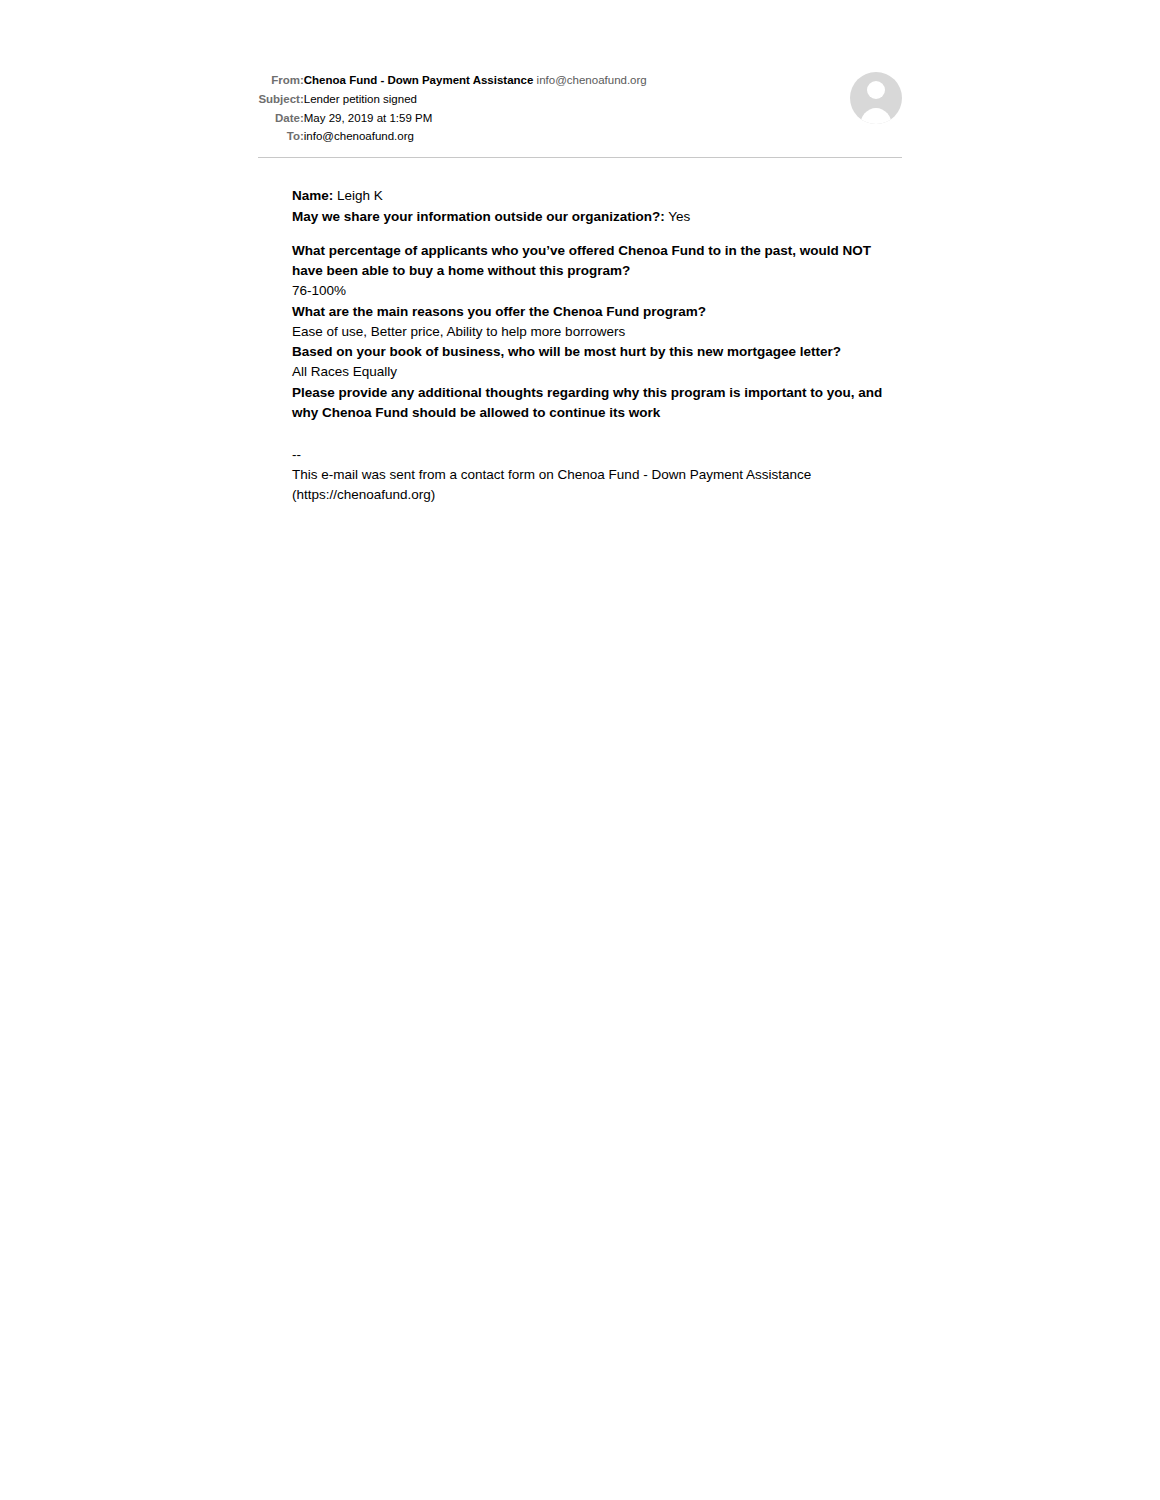| From: | Chenoa Fund - Down Payment Assistance info@chenoafund.org |
| Subject: | Lender petition signed |
| Date: | May 29, 2019 at 1:59 PM |
| To: | info@chenoafund.org |
Name: Leigh K
May we share your information outside our organization?: Yes
What percentage of applicants who you’ve offered Chenoa Fund to in the past, would NOT have been able to buy a home without this program?
76-100%
What are the main reasons you offer the Chenoa Fund program?
Ease of use, Better price, Ability to help more borrowers
Based on your book of business, who will be most hurt by this new mortgagee letter?
All Races Equally
Please provide any additional thoughts regarding why this program is important to you, and why Chenoa Fund should be allowed to continue its work
--
This e-mail was sent from a contact form on Chenoa Fund - Down Payment Assistance (https://chenoafund.org)